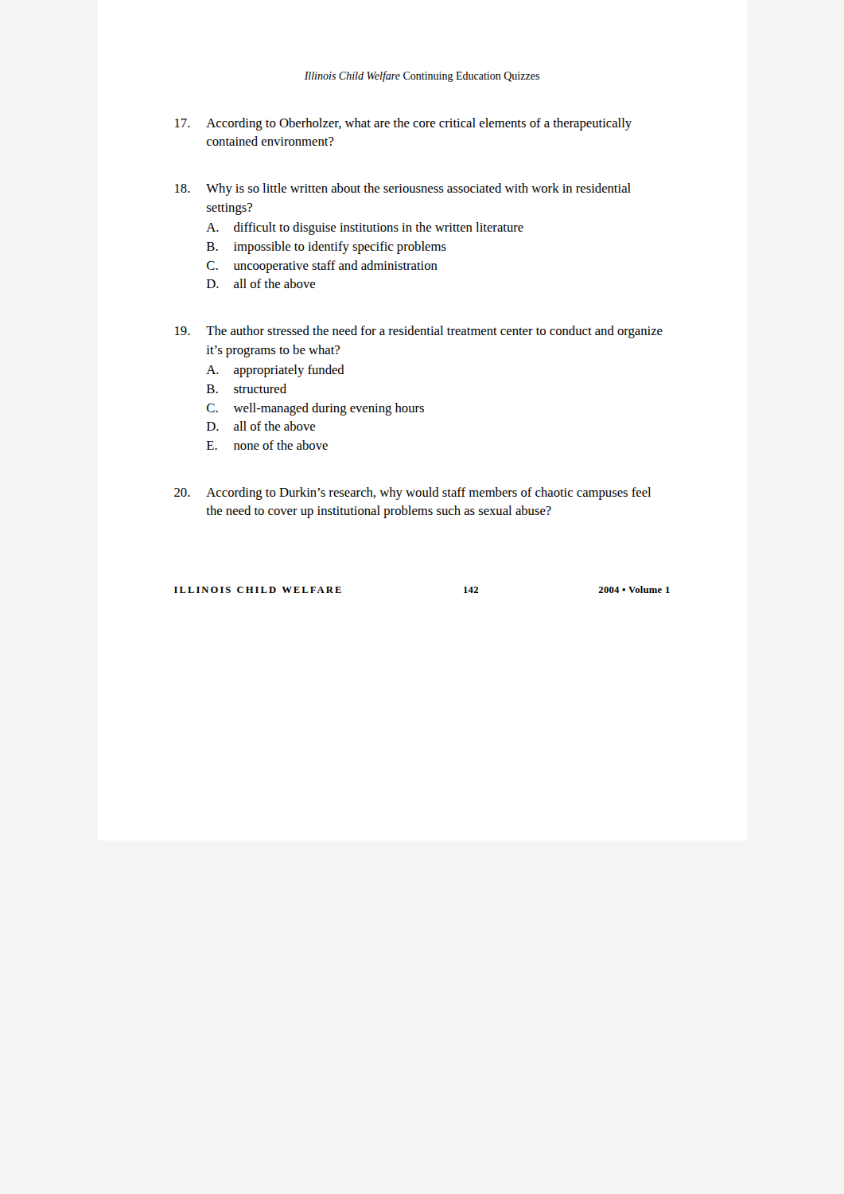Illinois Child Welfare Continuing Education Quizzes
17. According to Oberholzer, what are the core critical elements of a therapeutically contained environment?
18. Why is so little written about the seriousness associated with work in residential settings?
A. difficult to disguise institutions in the written literature
B. impossible to identify specific problems
C. uncooperative staff and administration
D. all of the above
19. The author stressed the need for a residential treatment center to conduct and organize it’s programs to be what?
A. appropriately funded
B. structured
C. well-managed during evening hours
D. all of the above
E. none of the above
20. According to Durkin’s research, why would staff members of chaotic campuses feel the need to cover up institutional problems such as sexual abuse?
ILLINOIS CHILD WELFARE 142 2004 • Volume 1